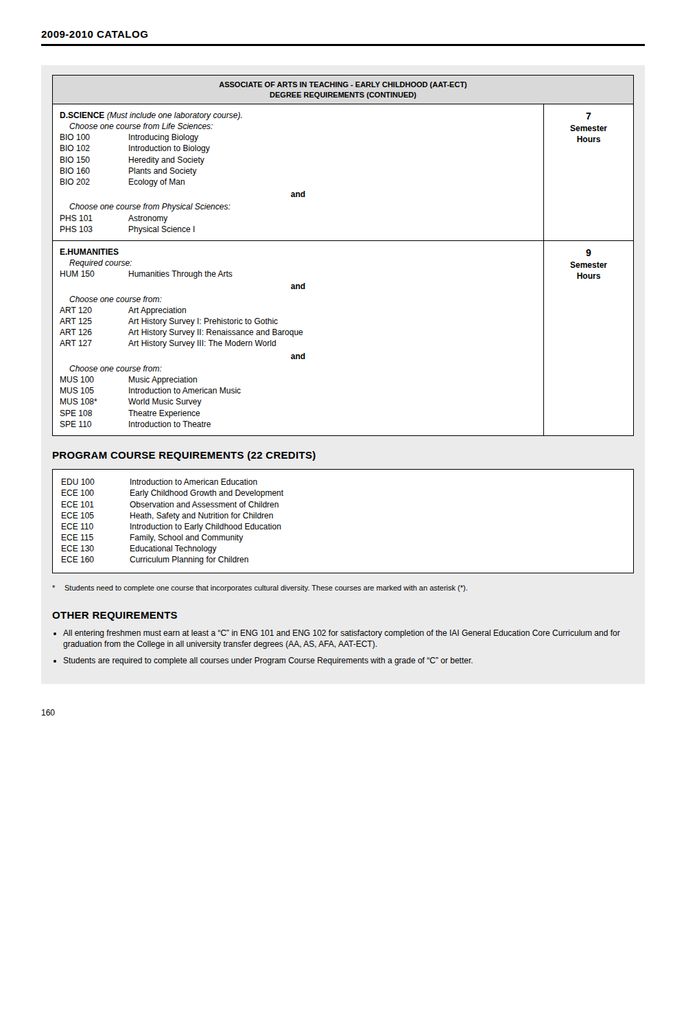2009-2010 CATALOG
| ASSOCIATE OF ARTS IN TEACHING - EARLY CHILDHOOD (AAT-ECT) DEGREE REQUIREMENTS (CONTINUED) |
| --- |
| D.SCIENCE (Must include one laboratory course). Choose one course from Life Sciences: BIO 100 Introducing Biology BIO 102 Introduction to Biology BIO 150 Heredity and Society BIO 160 Plants and Society BIO 202 Ecology of Man and Choose one course from Physical Sciences: PHS 101 Astronomy PHS 103 Physical Science I | 7 Semester Hours |
| E.HUMANITIES Required course: HUM 150 Humanities Through the Arts and Choose one course from: ART 120 Art Appreciation ART 125 Art History Survey I: Prehistoric to Gothic ART 126 Art History Survey II: Renaissance and Baroque ART 127 Art History Survey III: The Modern World and Choose one course from: MUS 100 Music Appreciation MUS 105 Introduction to American Music MUS 108* World Music Survey SPE 108 Theatre Experience SPE 110 Introduction to Theatre | 9 Semester Hours |
PROGRAM COURSE REQUIREMENTS (22 CREDITS)
EDU 100 Introduction to American Education
ECE 100 Early Childhood Growth and Development
ECE 101 Observation and Assessment of Children
ECE 105 Heath, Safety and Nutrition for Children
ECE 110 Introduction to Early Childhood Education
ECE 115 Family, School and Community
ECE 130 Educational Technology
ECE 160 Curriculum Planning for Children
* Students need to complete one course that incorporates cultural diversity. These courses are marked with an asterisk (*).
OTHER REQUIREMENTS
All entering freshmen must earn at least a “C” in ENG 101 and ENG 102 for satisfactory completion of the IAI General Education Core Curriculum and for graduation from the College in all university transfer degrees (AA, AS, AFA, AAT-ECT).
Students are required to complete all courses under Program Course Requirements with a grade of “C” or better.
160